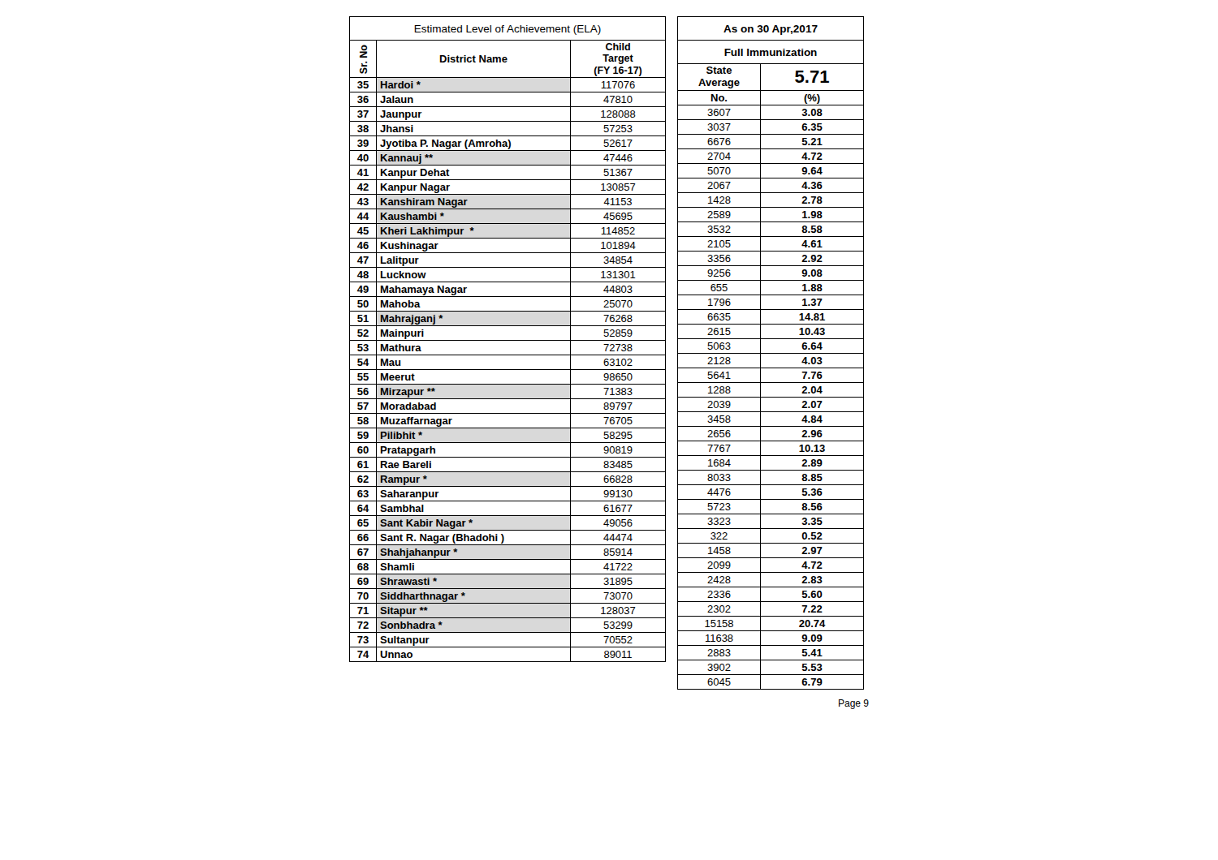| Estimated Level of Achievement (ELA) |
| Sr. No | District Name | Child Target (FY 16-17) |
| 35 | Hardoi * | 117076 |
| 36 | Jalaun | 47810 |
| 37 | Jaunpur | 128088 |
| 38 | Jhansi | 57253 |
| 39 | Jyotiba P. Nagar (Amroha) | 52617 |
| 40 | Kannauj ** | 47446 |
| 41 | Kanpur Dehat | 51367 |
| 42 | Kanpur Nagar | 130857 |
| 43 | Kanshiram Nagar | 41153 |
| 44 | Kaushambi * | 45695 |
| 45 | Kheri Lakhimpur * | 114852 |
| 46 | Kushinagar | 101894 |
| 47 | Lalitpur | 34854 |
| 48 | Lucknow | 131301 |
| 49 | Mahamaya Nagar | 44803 |
| 50 | Mahoba | 25070 |
| 51 | Mahrajganj * | 76268 |
| 52 | Mainpuri | 52859 |
| 53 | Mathura | 72738 |
| 54 | Mau | 63102 |
| 55 | Meerut | 98650 |
| 56 | Mirzapur ** | 71383 |
| 57 | Moradabad | 89797 |
| 58 | Muzaffarnagar | 76705 |
| 59 | Pilibhit * | 58295 |
| 60 | Pratapgarh | 90819 |
| 61 | Rae Bareli | 83485 |
| 62 | Rampur * | 66828 |
| 63 | Saharanpur | 99130 |
| 64 | Sambhal | 61677 |
| 65 | Sant Kabir Nagar * | 49056 |
| 66 | Sant R. Nagar (Bhadohi ) | 44474 |
| 67 | Shahjahanpur * | 85914 |
| 68 | Shamli | 41722 |
| 69 | Shrawasti * | 31895 |
| 70 | Siddharthnagar * | 73070 |
| 71 | Sitapur ** | 128037 |
| 72 | Sonbhadra * | 53299 |
| 73 | Sultanpur | 70552 |
| 74 | Unnao | 89011 |
| As on 30 Apr,2017 |
| Full Immunization |
| State Average | 5.71 |
| No. | (%) |
| 3607 | 3.08 |
| 3037 | 6.35 |
| 6676 | 5.21 |
| 2704 | 4.72 |
| 5070 | 9.64 |
| 2067 | 4.36 |
| 1428 | 2.78 |
| 2589 | 1.98 |
| 3532 | 8.58 |
| 2105 | 4.61 |
| 3356 | 2.92 |
| 9256 | 9.08 |
| 655 | 1.88 |
| 1796 | 1.37 |
| 6635 | 14.81 |
| 2615 | 10.43 |
| 5063 | 6.64 |
| 2128 | 4.03 |
| 5641 | 7.76 |
| 1288 | 2.04 |
| 2039 | 2.07 |
| 3458 | 4.84 |
| 2656 | 2.96 |
| 7767 | 10.13 |
| 1684 | 2.89 |
| 8033 | 8.85 |
| 4476 | 5.36 |
| 5723 | 8.56 |
| 3323 | 3.35 |
| 322 | 0.52 |
| 1458 | 2.97 |
| 2099 | 4.72 |
| 2428 | 2.83 |
| 2336 | 5.60 |
| 2302 | 7.22 |
| 15158 | 20.74 |
| 11638 | 9.09 |
| 2883 | 5.41 |
| 3902 | 5.53 |
| 6045 | 6.79 |
Page 9